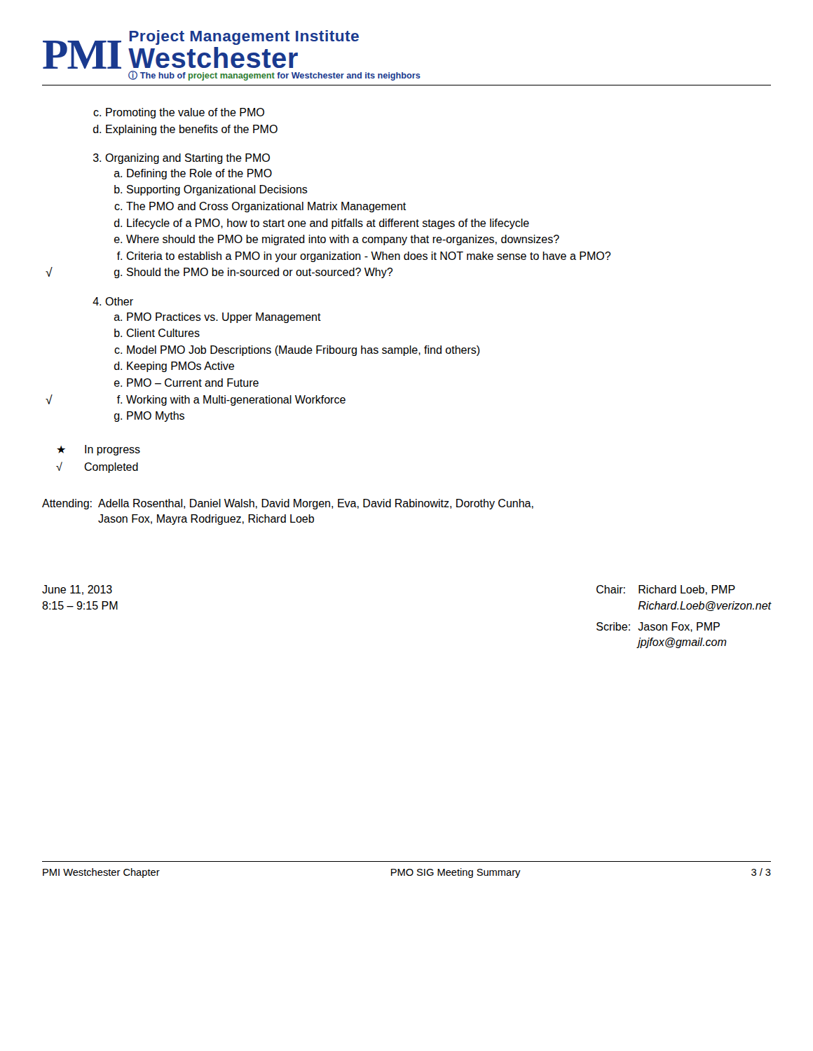PMI
Project Management Institute
Westchester
ⓘ The hub of project management for Westchester and its neighbors
Promoting the value of the PMO
Explaining the benefits of the PMO
Organizing and Starting the PMO
Defining the Role of the PMO
Supporting Organizational Decisions
The PMO and Cross Organizational Matrix Management
Lifecycle of a PMO, how to start one and pitfalls at different stages of the lifecycle
Where should the PMO be migrated into with a company that re-organizes, downsizes?
Criteria to establish a PMO in your organization - When does it NOT make sense to have a PMO?
√Should the PMO be in-sourced or out-sourced? Why?
Other
PMO Practices vs. Upper Management
Client Cultures
Model PMO Job Descriptions (Maude Fribourg has sample, find others)
Keeping PMOs Active
PMO – Current and Future
√Working with a Multi-generational Workforce
PMO Myths
★In progress
√Completed
Attending: Adella Rosenthal, Daniel Walsh, David Morgen, Eva, David Rabinowitz, Dorothy Cunha, Jason Fox, Mayra Rodriguez, Richard Loeb
June 11, 2013
8:15 – 9:15 PM
Chair: Richard Loeb, PMP
Richard.Loeb@verizon.net
Scribe: Jason Fox, PMP
jpjfox@gmail.com
PMI Westchester Chapter
PMO SIG Meeting Summary
3 / 3